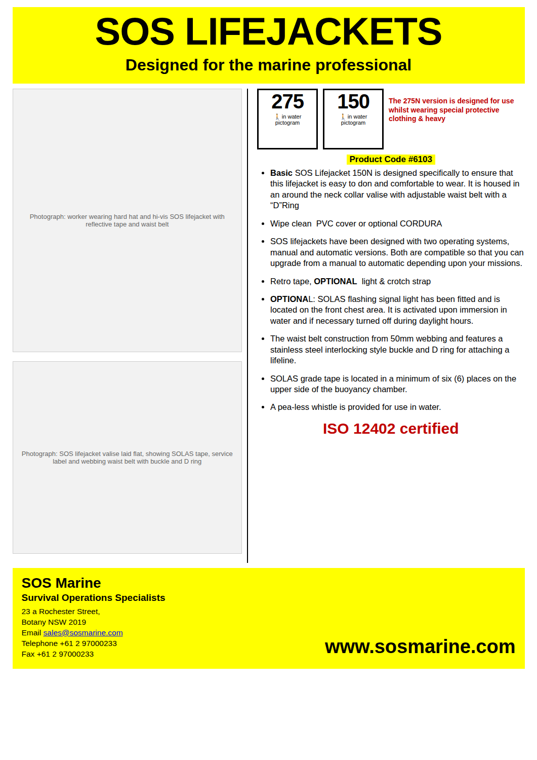SOS LIFEJACKETS
Designed for the marine professional
Photograph: worker wearing hard hat and hi-vis SOS lifejacket with reflective tape and waist belt
Photograph: SOS lifejacket valise laid flat, showing SOLAS tape, service label and webbing waist belt with buckle and D ring
275 🚶 in water
pictogram
150 🚶 in water
pictogram
The 275N version is designed for use whilst wearing special protective clothing & heavy
Product Code #6103
Basic SOS Lifejacket 150N is designed specifically to ensure that this lifejacket is easy to don and comfortable to wear. It is housed in an around the neck collar valise with adjustable waist belt with a “D”Ring
Wipe clean PVC cover or optional CORDURA
SOS lifejackets have been designed with two operating systems, manual and automatic versions. Both are compatible so that you can upgrade from a manual to automatic depending upon your missions.
Retro tape, OPTIONAL light & crotch strap
OPTIONAL: SOLAS flashing signal light has been fitted and is located on the front chest area. It is activated upon immersion in water and if necessary turned off during daylight hours.
The waist belt construction from 50mm webbing and features a stainless steel interlocking style buckle and D ring for attaching a lifeline.
SOLAS grade tape is located in a minimum of six (6) places on the upper side of the buoyancy chamber.
A pea-less whistle is provided for use in water.
ISO 12402 certified
SOS Marine
Survival Operations Specialists
23 a Rochester Street,
Botany NSW 2019
Email sales@sosmarine.com
Telephone +61 2 97000233
Fax +61 2 97000233
www.sosmarine.com